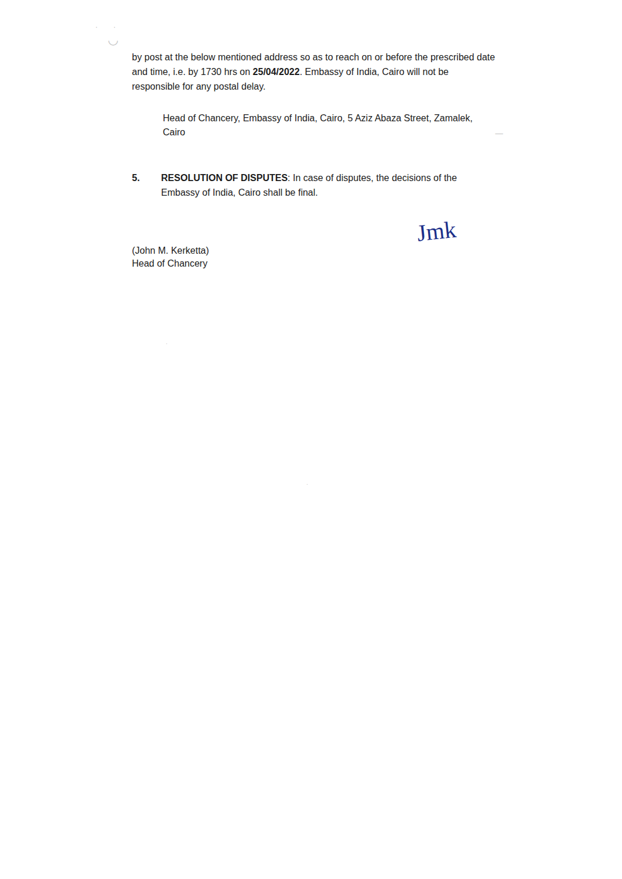· · ◡ — · ·
by post at the below mentioned address so as to reach on or before the prescribed date and time, i.e. by 1730 hrs on 25/04/2022. Embassy of India, Cairo will not be responsible for any postal delay.
Head of Chancery, Embassy of India, Cairo, 5 Aziz Abaza Street, Zamalek, Cairo
5.
RESOLUTION OF DISPUTES: In case of disputes, the decisions of the Embassy of India, Cairo shall be final.
Jmk
(John M. Kerketta)
Head of Chancery